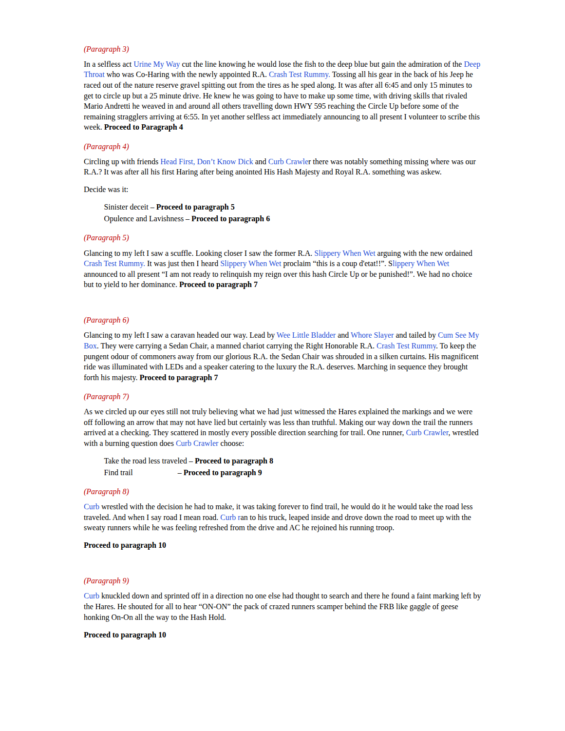(Paragraph 3)
In a selfless act Urine My Way cut the line knowing he would lose the fish to the deep blue but gain the admiration of the Deep Throat who was Co-Haring with the newly appointed R.A. Crash Test Rummy. Tossing all his gear in the back of his Jeep he raced out of the nature reserve gravel spitting out from the tires as he sped along. It was after all 6:45 and only 15 minutes to get to circle up but a 25 minute drive. He knew he was going to have to make up some time, with driving skills that rivaled Mario Andretti he weaved in and around all others travelling down HWY 595 reaching the Circle Up before some of the remaining stragglers arriving at 6:55. In yet another selfless act immediately announcing to all present I volunteer to scribe this week. Proceed to Paragraph 4
(Paragraph 4)
Circling up with friends Head First, Don’t Know Dick and Curb Crawler there was notably something missing where was our R.A.? It was after all his first Haring after being anointed His Hash Majesty and Royal R.A. something was askew.
Decide was it:
Sinister deceit – Proceed to paragraph 5
Opulence and Lavishness – Proceed to paragraph 6
(Paragraph 5)
Glancing to my left I saw a scuffle. Looking closer I saw the former R.A. Slippery When Wet arguing with the new ordained Crash Test Rummy. It was just then I heard Slippery When Wet proclaim “this is a coup d'etat!!”. Slippery When Wet announced to all present “I am not ready to relinquish my reign over this hash Circle Up or be punished!”. We had no choice but to yield to her dominance. Proceed to paragraph 7
(Paragraph 6)
Glancing to my left I saw a caravan headed our way. Lead by Wee Little Bladder and Whore Slayer and tailed by Cum See My Box. They were carrying a Sedan Chair, a manned chariot carrying the Right Honorable R.A. Crash Test Rummy. To keep the pungent odour of commoners away from our glorious R.A. the Sedan Chair was shrouded in a silken curtains. His magnificent ride was illuminated with LEDs and a speaker catering to the luxury the R.A. deserves. Marching in sequence they brought forth his majesty. Proceed to paragraph 7
(Paragraph 7)
As we circled up our eyes still not truly believing what we had just witnessed the Hares explained the markings and we were off following an arrow that may not have lied but certainly was less than truthful. Making our way down the trail the runners arrived at a checking. They scattered in mostly every possible direction searching for trail. One runner, Curb Crawler, wrestled with a burning question does Curb Crawler choose:
Take the road less traveled – Proceed to paragraph 8
Find trail – Proceed to paragraph 9
(Paragraph 8)
Curb wrestled with the decision he had to make, it was taking forever to find trail, he would do it he would take the road less traveled. And when I say road I mean road. Curb ran to his truck, leaped inside and drove down the road to meet up with the sweaty runners while he was feeling refreshed from the drive and AC he rejoined his running troop.
Proceed to paragraph 10
(Paragraph 9)
Curb knuckled down and sprinted off in a direction no one else had thought to search and there he found a faint marking left by the Hares. He shouted for all to hear “ON-ON” the pack of crazed runners scamper behind the FRB like gaggle of geese honking On-On all the way to the Hash Hold.
Proceed to paragraph 10